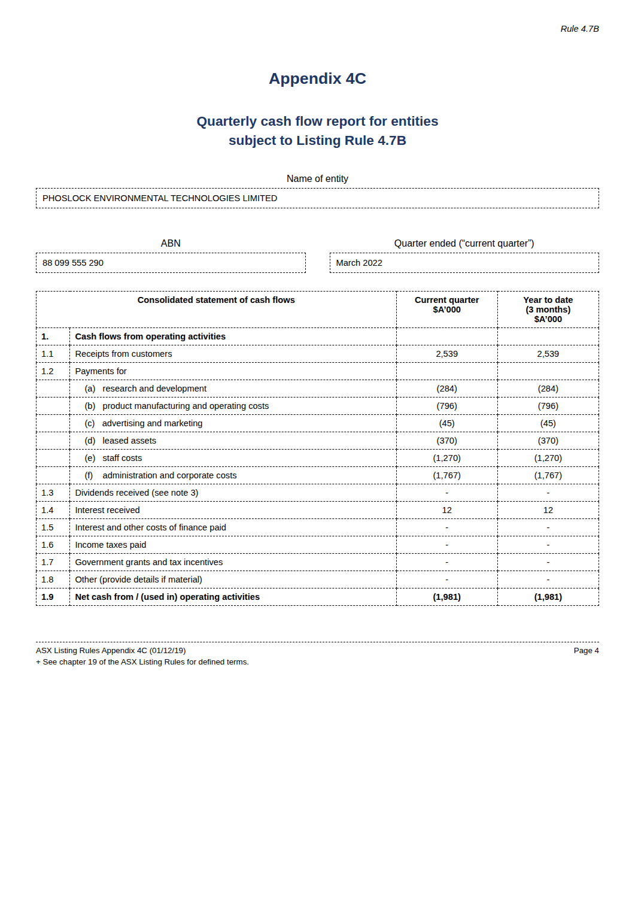Rule 4.7B
Appendix 4C
Quarterly cash flow report for entities
subject to Listing Rule 4.7B
Name of entity
PHOSLOCK ENVIRONMENTAL TECHNOLOGIES LIMITED
ABN
88 099 555 290
Quarter ended (“current quarter”)
March 2022
| Consolidated statement of cash flows | Current quarter $A’000 | Year to date (3 months) $A’000 |
| --- | --- | --- |
| 1. | Cash flows from operating activities | | |
| 1.1 | Receipts from customers | 2,539 | 2,539 |
| 1.2 | Payments for | | |
| | (a) research and development | (284) | (284) |
| | (b) product manufacturing and operating costs | (796) | (796) |
| | (c) advertising and marketing | (45) | (45) |
| | (d) leased assets | (370) | (370) |
| | (e) staff costs | (1,270) | (1,270) |
| | (f) administration and corporate costs | (1,767) | (1,767) |
| 1.3 | Dividends received (see note 3) | - | - |
| 1.4 | Interest received | 12 | 12 |
| 1.5 | Interest and other costs of finance paid | - | - |
| 1.6 | Income taxes paid | - | - |
| 1.7 | Government grants and tax incentives | - | - |
| 1.8 | Other (provide details if material) | - | - |
| 1.9 | Net cash from / (used in) operating activities | (1,981) | (1,981) |
ASX Listing Rules Appendix 4C (01/12/19) Page 4
+ See chapter 19 of the ASX Listing Rules for defined terms.